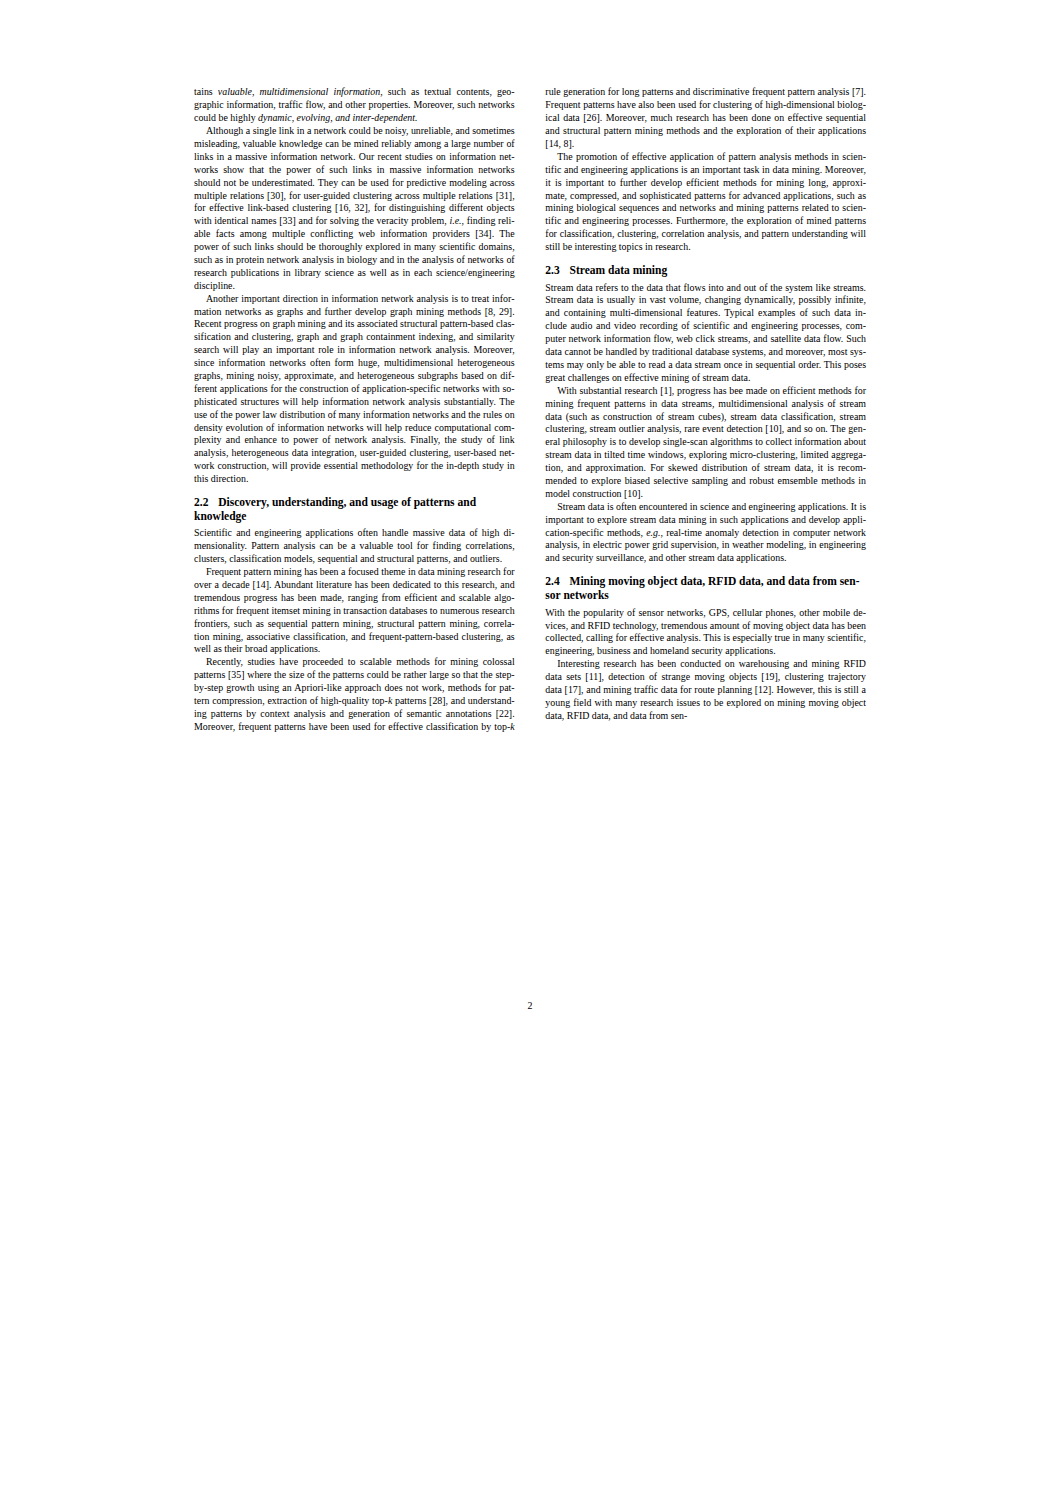tains valuable, multidimensional information, such as textual contents, geographic information, traffic flow, and other properties. Moreover, such networks could be highly dynamic, evolving, and inter-dependent.
Although a single link in a network could be noisy, unreliable, and sometimes misleading, valuable knowledge can be mined reliably among a large number of links in a massive information network. Our recent studies on information networks show that the power of such links in massive information networks should not be underestimated. They can be used for predictive modeling across multiple relations [30], for user-guided clustering across multiple relations [31], for effective link-based clustering [16, 32], for distinguishing different objects with identical names [33] and for solving the veracity problem, i.e., finding reliable facts among multiple conflicting web information providers [34]. The power of such links should be thoroughly explored in many scientific domains, such as in protein network analysis in biology and in the analysis of networks of research publications in library science as well as in each science/engineering discipline.
Another important direction in information network analysis is to treat information networks as graphs and further develop graph mining methods [8, 29]. Recent progress on graph mining and its associated structural pattern-based classification and clustering, graph and graph containment indexing, and similarity search will play an important role in information network analysis. Moreover, since information networks often form huge, multidimensional heterogeneous graphs, mining noisy, approximate, and heterogeneous subgraphs based on different applications for the construction of application-specific networks with sophisticated structures will help information network analysis substantially. The use of the power law distribution of many information networks and the rules on density evolution of information networks will help reduce computational complexity and enhance to power of network analysis. Finally, the study of link analysis, heterogeneous data integration, user-guided clustering, user-based network construction, will provide essential methodology for the in-depth study in this direction.
2.2 Discovery, understanding, and usage of patterns and knowledge
Scientific and engineering applications often handle massive data of high dimensionality. Pattern analysis can be a valuable tool for finding correlations, clusters, classification models, sequential and structural patterns, and outliers.
Frequent pattern mining has been a focused theme in data mining research for over a decade [14]. Abundant literature has been dedicated to this research, and tremendous progress has been made, ranging from efficient and scalable algorithms for frequent itemset mining in transaction databases to numerous research frontiers, such as sequential pattern mining, structural pattern mining, correlation mining, associative classification, and frequent-pattern-based clustering, as well as their broad applications.
Recently, studies have proceeded to scalable methods for mining colossal patterns [35] where the size of the patterns could be rather large so that the step-by-step growth using an Apriori-like approach does not work, methods for pattern compression, extraction of high-quality top-k patterns [28], and understanding patterns by context analysis and generation of semantic annotations [22]. Moreover, frequent patterns have been used for effective classification by top-k rule generation for long patterns and discriminative frequent pattern analysis [7]. Frequent patterns have also been used for clustering of high-dimensional biological data [26]. Moreover, much research has been done on effective sequential and structural pattern mining methods and the exploration of their applications [14, 8].
The promotion of effective application of pattern analysis methods in scientific and engineering applications is an important task in data mining. Moreover, it is important to further develop efficient methods for mining long, approximate, compressed, and sophisticated patterns for advanced applications, such as mining biological sequences and networks and mining patterns related to scientific and engineering processes. Furthermore, the exploration of mined patterns for classification, clustering, correlation analysis, and pattern understanding will still be interesting topics in research.
2.3 Stream data mining
Stream data refers to the data that flows into and out of the system like streams. Stream data is usually in vast volume, changing dynamically, possibly infinite, and containing multi-dimensional features. Typical examples of such data include audio and video recording of scientific and engineering processes, computer network information flow, web click streams, and satellite data flow. Such data cannot be handled by traditional database systems, and moreover, most systems may only be able to read a data stream once in sequential order. This poses great challenges on effective mining of stream data.
With substantial research [1], progress has bee made on efficient methods for mining frequent patterns in data streams, multidimensional analysis of stream data (such as construction of stream cubes), stream data classification, stream clustering, stream outlier analysis, rare event detection [10], and so on. The general philosophy is to develop single-scan algorithms to collect information about stream data in tilted time windows, exploring micro-clustering, limited aggregation, and approximation. For skewed distribution of stream data, it is recommended to explore biased selective sampling and robust emsemble methods in model construction [10].
Stream data is often encountered in science and engineering applications. It is important to explore stream data mining in such applications and develop application-specific methods, e.g., real-time anomaly detection in computer network analysis, in electric power grid supervision, in weather modeling, in engineering and security surveillance, and other stream data applications.
2.4 Mining moving object data, RFID data, and data from sensor networks
With the popularity of sensor networks, GPS, cellular phones, other mobile devices, and RFID technology, tremendous amount of moving object data has been collected, calling for effective analysis. This is especially true in many scientific, engineering, business and homeland security applications.
Interesting research has been conducted on warehousing and mining RFID data sets [11], detection of strange moving objects [19], clustering trajectory data [17], and mining traffic data for route planning [12]. However, this is still a young field with many research issues to be explored on mining moving object data, RFID data, and data from sen-
2